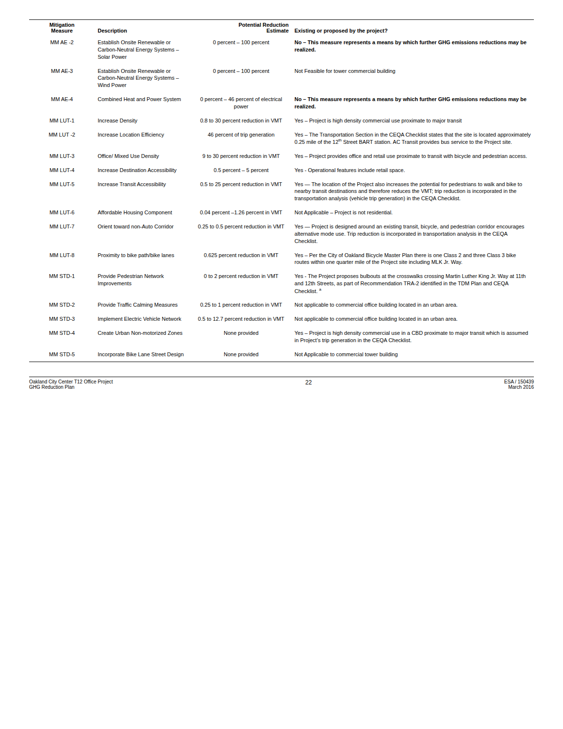| Mitigation Measure | Description | Potential Reduction Estimate | Existing or proposed by the project? |
| --- | --- | --- | --- |
| MM AE -2 | Establish Onsite Renewable or Carbon-Neutral Energy Systems – Solar Power | 0 percent – 100 percent | No – This measure represents a means by which further GHG emissions reductions may be realized. |
| MM AE-3 | Establish Onsite Renewable or Carbon-Neutral Energy Systems – Wind Power | 0 percent – 100 percent | Not Feasible for tower commercial building |
| MM AE-4 | Combined Heat and Power System | 0 percent – 46 percent of electrical power | No – This measure represents a means by which further GHG emissions reductions may be realized. |
| MM LUT-1 | Increase Density | 0.8 to 30 percent reduction in VMT | Yes – Project is high density commercial use proximate to major transit |
| MM LUT -2 | Increase Location Efficiency | 46 percent of trip generation | Yes – The Transportation Section in the CEQA Checklist states that the site is located approximately 0.25 mile of the 12 th Street BART station. AC Transit provides bus service to the Project site. |
| MM LUT-3 | Office/ Mixed Use Density | 9 to 30 percent reduction in VMT | Yes – Project provides office and retail use proximate to transit with bicycle and pedestrian access. |
| MM LUT-4 | Increase Destination Accessibility | 0.5 percent – 5 percent | Yes - Operational features include retail space. |
| MM LUT-5 | Increase Transit Accessibility | 0.5 to 25 percent reduction in VMT | Yes — The location of the Project also increases the potential for pedestrians to walk and bike to nearby transit destinations and therefore reduces the VMT; trip reduction is incorporated in the transportation analysis (vehicle trip generation) in the CEQA Checklist. |
| MM LUT-6 | Affordable Housing Component | 0.04 percent –1.26 percent in VMT | Not Applicable – Project is not residential. |
| MM LUT-7 | Orient toward non-Auto Corridor | 0.25 to 0.5 percent reduction in VMT | Yes — Project is designed around an existing transit, bicycle, and pedestrian corridor encourages alternative mode use. Trip reduction is incorporated in transportation analysis in the CEQA Checklist. |
| MM LUT-8 | Proximity to bike path/bike lanes | 0.625 percent reduction in VMT | Yes – Per the City of Oakland Bicycle Master Plan there is one Class 2 and three Class 3 bike routes within one quarter mile of the Project site including MLK Jr. Way. |
| MM STD-1 | Provide Pedestrian Network Improvements | 0 to 2 percent reduction in VMT | Yes - The Project proposes bulbouts at the crosswalks crossing Martin Luther King Jr. Way at 11th and 12th Streets, as part of Recommendation TRA-2 identified in the TDM Plan and CEQA Checklist. a |
| MM STD-2 | Provide Traffic Calming Measures | 0.25 to 1 percent reduction in VMT | Not applicable to commercial office building located in an urban area. |
| MM STD-3 | Implement Electric Vehicle Network | 0.5 to 12.7 percent reduction in VMT | Not applicable to commercial office building located in an urban area. |
| MM STD-4 | Create Urban Non-motorized Zones | None provided | Yes – Project is high density commercial use in a CBD proximate to major transit which is assumed in Project’s trip generation in the CEQA Checklist. |
| MM STD-5 | Incorporate Bike Lane Street Design | None provided | Not Applicable to commercial tower building |
Oakland City Center T12 Office Project
GHG Reduction Plan
22
ESA / 150439
March 2016